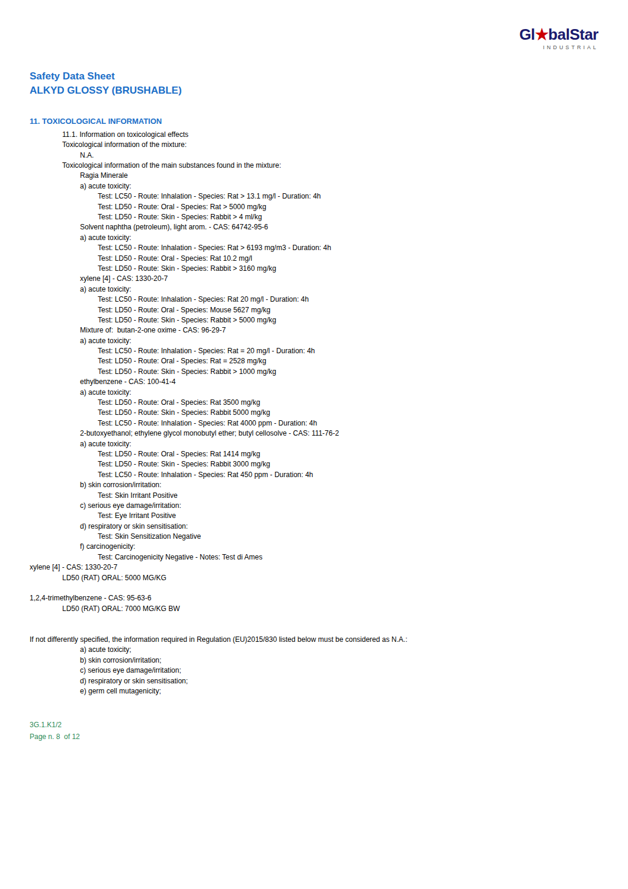Gl★balStar
INDUSTRIAL
Safety Data Sheet
ALKYD GLOSSY (BRUSHABLE)
11. TOXICOLOGICAL INFORMATION
11.1. Information on toxicological effects
Toxicological information of the mixture:
N.A.
Toxicological information of the main substances found in the mixture:
Ragia Minerale
a) acute toxicity:
Test: LC50 - Route: Inhalation - Species: Rat > 13.1 mg/l - Duration: 4h
Test: LD50 - Route: Oral - Species: Rat > 5000 mg/kg
Test: LD50 - Route: Skin - Species: Rabbit > 4 ml/kg
Solvent naphtha (petroleum), light arom. - CAS: 64742-95-6
a) acute toxicity:
Test: LC50 - Route: Inhalation - Species: Rat > 6193 mg/m3 - Duration: 4h
Test: LD50 - Route: Oral - Species: Rat 10.2 mg/l
Test: LD50 - Route: Skin - Species: Rabbit > 3160 mg/kg
xylene [4] - CAS: 1330-20-7
a) acute toxicity:
Test: LC50 - Route: Inhalation - Species: Rat 20 mg/l - Duration: 4h
Test: LD50 - Route: Oral - Species: Mouse 5627 mg/kg
Test: LD50 - Route: Skin - Species: Rabbit > 5000 mg/kg
Mixture of: butan-2-one oxime - CAS: 96-29-7
a) acute toxicity:
Test: LC50 - Route: Inhalation - Species: Rat = 20 mg/l - Duration: 4h
Test: LD50 - Route: Oral - Species: Rat = 2528 mg/kg
Test: LD50 - Route: Skin - Species: Rabbit > 1000 mg/kg
ethylbenzene - CAS: 100-41-4
a) acute toxicity:
Test: LD50 - Route: Oral - Species: Rat 3500 mg/kg
Test: LD50 - Route: Skin - Species: Rabbit 5000 mg/kg
Test: LC50 - Route: Inhalation - Species: Rat 4000 ppm - Duration: 4h
2-butoxyethanol; ethylene glycol monobutyl ether; butyl cellosolve - CAS: 111-76-2
a) acute toxicity:
Test: LD50 - Route: Oral - Species: Rat 1414 mg/kg
Test: LD50 - Route: Skin - Species: Rabbit 3000 mg/kg
Test: LC50 - Route: Inhalation - Species: Rat 450 ppm - Duration: 4h
b) skin corrosion/irritation:
Test: Skin Irritant Positive
c) serious eye damage/irritation:
Test: Eye Irritant Positive
d) respiratory or skin sensitisation:
Test: Skin Sensitization Negative
f) carcinogenicity:
Test: Carcinogenicity Negative - Notes: Test di Ames
xylene [4] - CAS: 1330-20-7
LD50 (RAT) ORAL: 5000 MG/KG
1,2,4-trimethylbenzene - CAS: 95-63-6
LD50 (RAT) ORAL: 7000 MG/KG BW
If not differently specified, the information required in Regulation (EU)2015/830 listed below must be considered as N.A.:
a) acute toxicity;
b) skin corrosion/irritation;
c) serious eye damage/irritation;
d) respiratory or skin sensitisation;
e) germ cell mutagenicity;
3G.1.K1/2
Page n. 8 of 12